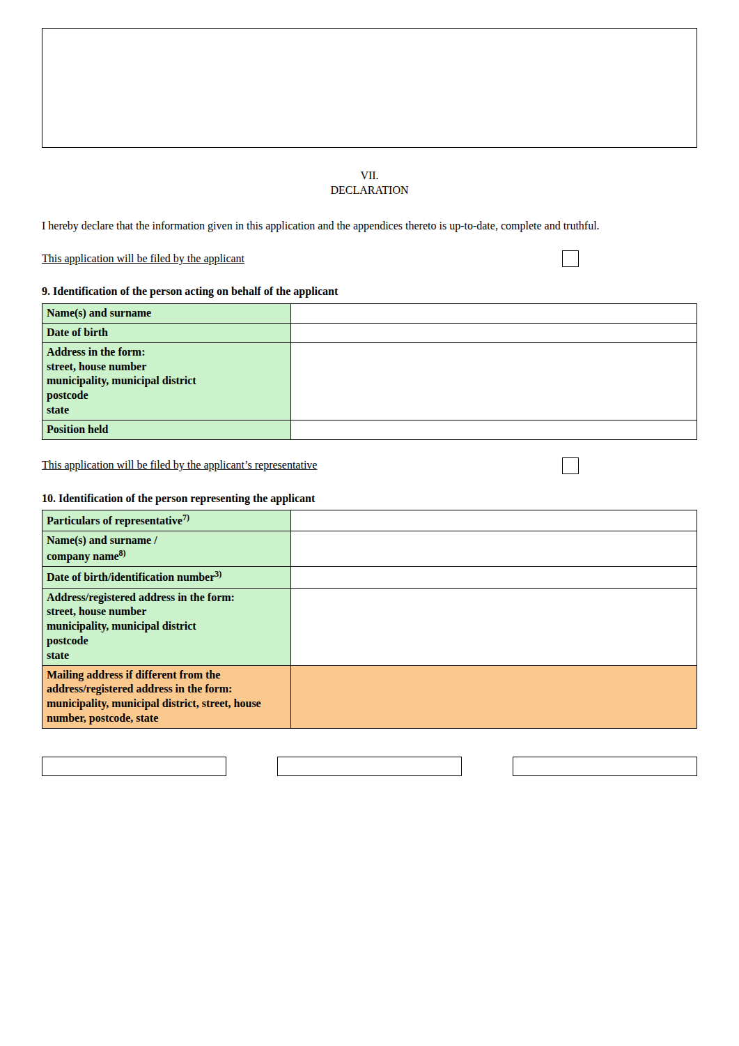VII.
DECLARATION
I hereby declare that the information given in this application and the appendices thereto is up-to-date, complete and truthful.
This application will be filed by the applicant
9. Identification of the person acting on behalf of the applicant
| Name(s) and surname | |
| Date of birth | |
| Address in the form: street, house number municipality, municipal district postcode state | |
| Position held | |
This application will be filed by the applicant’s representative
10. Identification of the person representing the applicant
| Particulars of representative 7) | |
| Name(s) and surname / company name 8) | |
| Date of birth/identification number 3) | |
| Address/registered address in the form: street, house number municipality, municipal district postcode state | |
| Mailing address if different from the address/registered address in the form: municipality, municipal district, street, house number, postcode, state | |